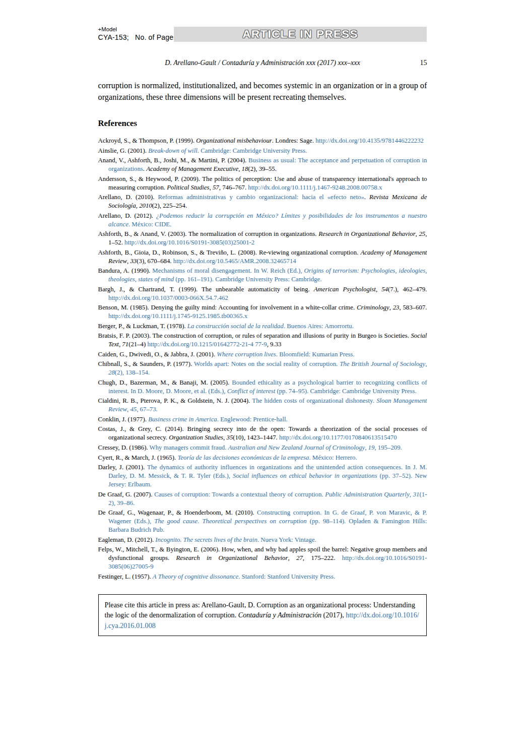+Model
CYA-153; No. of Pages 16
ARTICLE IN PRESS
D. Arellano-Gault / Contaduría y Administración xxx (2017) xxx–xxx
15
corruption is normalized, institutionalized, and becomes systemic in an organization or in a group of organizations, these three dimensions will be present recreating themselves.
References
Ackroyd, S., & Thompson, P. (1999). Organizational misbehaviour. Londres: Sage. http://dx.doi.org/10.4135/9781446222232
Ainslie, G. (2001). Break-down of will. Cambridge: Cambridge University Press.
Anand, V., Ashforth, B., Joshi, M., & Martini, P. (2004). Business as usual: The acceptance and perpetuation of corruption in organizations. Academy of Management Executive, 18(2), 39–55.
Andersson, S., & Heywood, P. (2009). The politics of perception: Use and abuse of transparency international's approach to measuring corruption. Political Studies, 57, 746–767. http://dx.doi.org/10.1111/j.1467-9248.2008.00758.x
Arellano, D. (2010). Reformas administrativas y cambio organizacional: hacia el «efecto neto». Revista Mexicana de Sociología, 2010(2), 225–254.
Arellano, D. (2012). ¿Podemos reducir la corrupción en México? Límites y posibilidades de los instrumentos a nuestro alcance. México: CIDE.
Ashforth, B., & Anand, V. (2003). The normalization of corruption in organizations. Research in Organizational Behavior, 25, 1–52. http://dx.doi.org/10.1016/S0191-3085(03)25001-2
Ashforth, B., Gioia, D., Robinson, S., & Treviño, L. (2008). Re-viewing organizational corruption. Academy of Management Review, 33(3), 670–684. http://dx.doi.org/10.5465/AMR.2008.32465714
Bandura, A. (1990). Mechanisms of moral disengagement. In W. Reich (Ed.), Origins of terrorism: Psychologies, ideologies, theologies, states of mind (pp. 161–191). Cambridge University Press: Cambridge.
Bargh, J., & Chartrand, T. (1999). The unbearable automaticity of being. American Psychologist, 54(7.), 462–479. http://dx.doi.org/10.1037/0003-066X.54.7.462
Benson, M. (1985). Denying the guilty mind: Accounting for involvement in a white-collar crime. Criminology, 23, 583–607. http://dx.doi.org/10.1111/j.1745-9125.1985.tb00365.x
Berger, P., & Luckman, T. (1978). La construcción social de la realidad. Buenos Aires: Amorrortu.
Bratsis, F. P. (2003). The construction of corruption, or rules of separation and illusions of purity in Burgeo is Societies. Social Text, 71(21–4) http://dx.doi.org/10.1215/01642772-21-4 77-9, 9.33
Caiden, G., Dwivedi, O., & Jabbra, J. (2001). Where corruption lives. Bloomfield: Kumarian Press.
Chibnall, S., & Saunders, P. (1977). Worlds apart: Notes on the social reality of corruption. The British Journal of Sociology, 28(2), 138–154.
Chugh, D., Bazerman, M., & Banaji, M. (2005). Bounded ethicality as a psychological barrier to recognizing conflicts of interest. In D. Moore, D. Moore, et al. (Eds.), Conflict of interest (pp. 74–95). Cambridge: Cambridge University Press.
Cialdini, R. B., Pterova, P. K., & Goldstein, N. J. (2004). The hidden costs of organizational dishonesty. Sloan Management Review, 45, 67–73.
Conklin, J. (1977). Business crime in America. Englewood: Prentice-hall.
Costas, J., & Grey, C. (2014). Bringing secrecy into de the open: Towards a theorization of the social processes of organizational secrecy. Organization Studies, 35(10), 1423–1447. http://dx.doi.org/10.1177/0170840613515470
Cressey, D. (1986). Why managers commit fraud. Australian and New Zealand Journal of Criminology, 19, 195–209.
Cyert, R., & March, J. (1965). Teoría de las decisiones económicas de la empresa. México: Herrero.
Darley, J. (2001). The dynamics of authority influences in organizations and the unintended action consequences. In J. M. Darley, D. M. Messick, & T. R. Tyler (Eds.), Social influences on ethical behavior in organizations (pp. 37–52). New Jersey: Erlbaum.
De Graaf, G. (2007). Causes of corruption: Towards a contextual theory of corruption. Public Administration Quarterly, 31(1-2), 39–86.
De Graaf, G., Wagenaar, P., & Hoenderboom, M. (2010). Constructing corruption. In G. de Graaf, P. von Maravic, & P. Wagener (Eds.), The good cause. Theoretical perspectives on corruption (pp. 98–114). Opladen & Famington Hills: Barbara Budrich Pub.
Eagleman, D. (2012). Incognito. The secrets lives of the brain. Nueva York: Vintage.
Felps, W., Mitchell, T., & Byington, E. (2006). How, when, and why bad apples spoil the barrel: Negative group members and dysfunctional groups. Research in Organizational Behavior, 27, 175–222. http://dx.doi.org/10.1016/S0191-3085(06)27005-9
Festinger, L. (1957). A Theory of cognitive dissonance. Stanford: Stanford University Press.
Please cite this article in press as: Arellano-Gault, D. Corruption as an organizational process: Understanding the logic of the denormalization of corruption. Contaduría y Administración (2017), http://dx.doi.org/10.1016/j.cya.2016.01.008